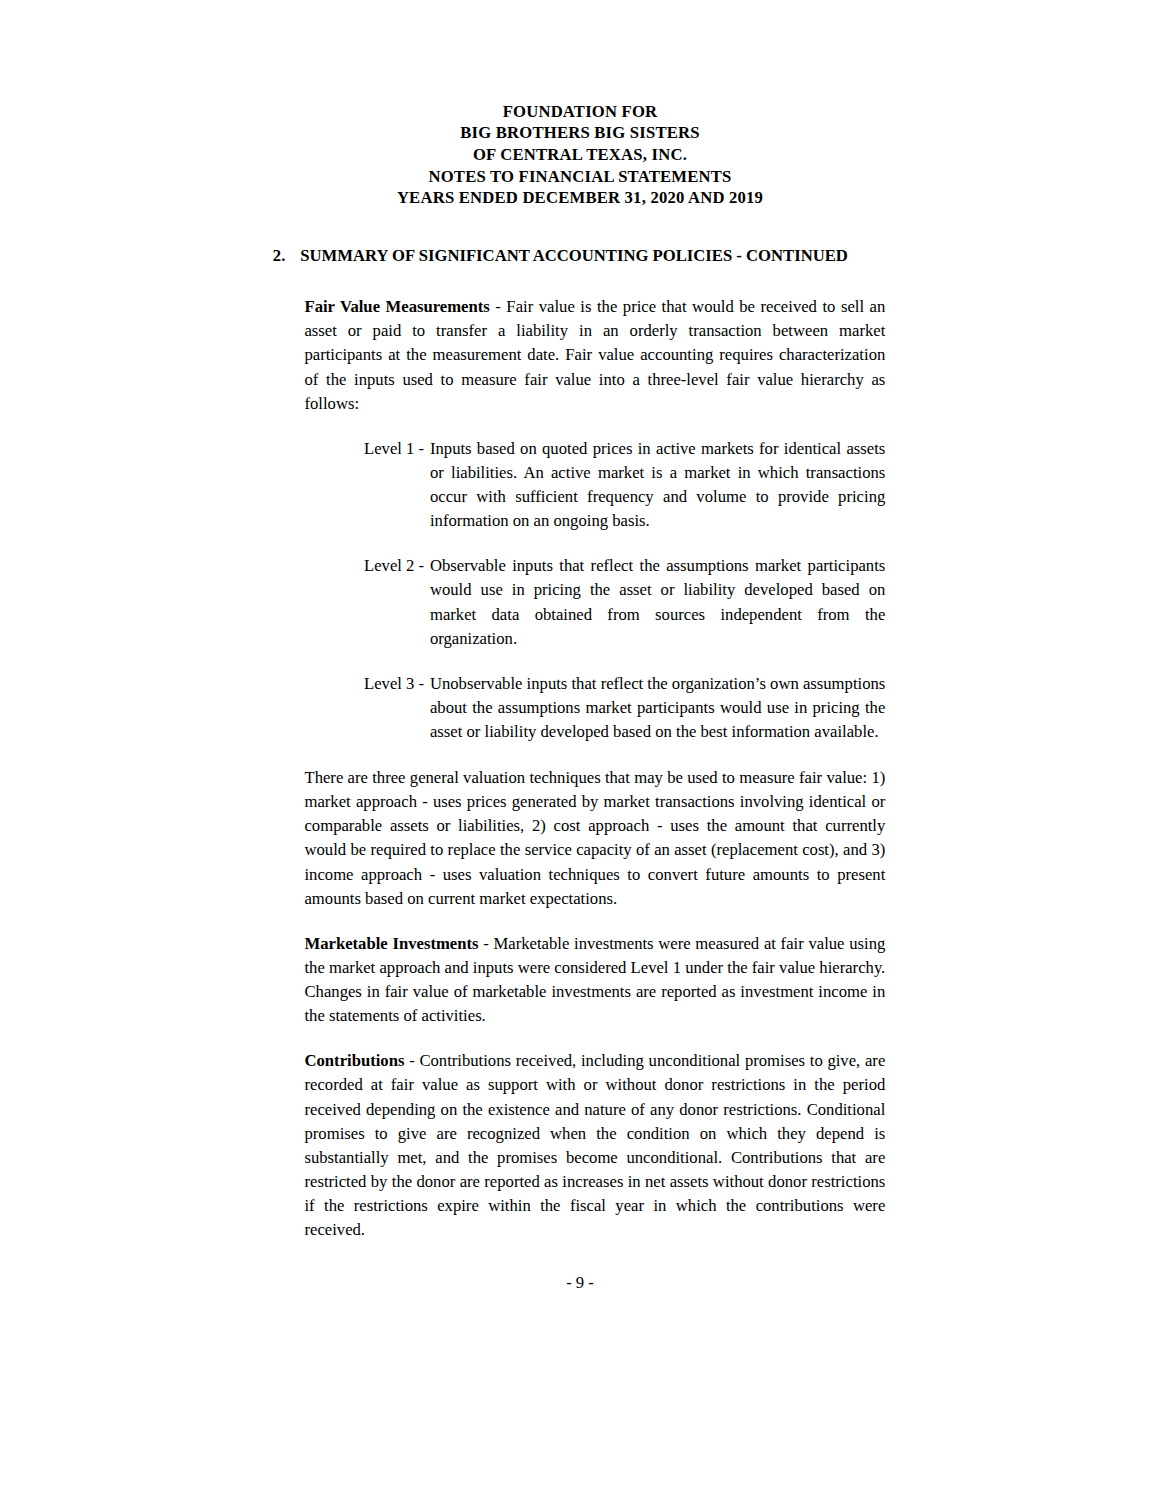FOUNDATION FOR
BIG BROTHERS BIG SISTERS
OF CENTRAL TEXAS, INC.
NOTES TO FINANCIAL STATEMENTS
YEARS ENDED DECEMBER 31, 2020 AND 2019
2. SUMMARY OF SIGNIFICANT ACCOUNTING POLICIES - CONTINUED
Fair Value Measurements - Fair value is the price that would be received to sell an asset or paid to transfer a liability in an orderly transaction between market participants at the measurement date. Fair value accounting requires characterization of the inputs used to measure fair value into a three-level fair value hierarchy as follows:
Level 1 - Inputs based on quoted prices in active markets for identical assets or liabilities. An active market is a market in which transactions occur with sufficient frequency and volume to provide pricing information on an ongoing basis.
Level 2 - Observable inputs that reflect the assumptions market participants would use in pricing the asset or liability developed based on market data obtained from sources independent from the organization.
Level 3 - Unobservable inputs that reflect the organization’s own assumptions about the assumptions market participants would use in pricing the asset or liability developed based on the best information available.
There are three general valuation techniques that may be used to measure fair value: 1) market approach - uses prices generated by market transactions involving identical or comparable assets or liabilities, 2) cost approach - uses the amount that currently would be required to replace the service capacity of an asset (replacement cost), and 3) income approach - uses valuation techniques to convert future amounts to present amounts based on current market expectations.
Marketable Investments - Marketable investments were measured at fair value using the market approach and inputs were considered Level 1 under the fair value hierarchy. Changes in fair value of marketable investments are reported as investment income in the statements of activities.
Contributions - Contributions received, including unconditional promises to give, are recorded at fair value as support with or without donor restrictions in the period received depending on the existence and nature of any donor restrictions. Conditional promises to give are recognized when the condition on which they depend is substantially met, and the promises become unconditional. Contributions that are restricted by the donor are reported as increases in net assets without donor restrictions if the restrictions expire within the fiscal year in which the contributions were received.
- 9 -